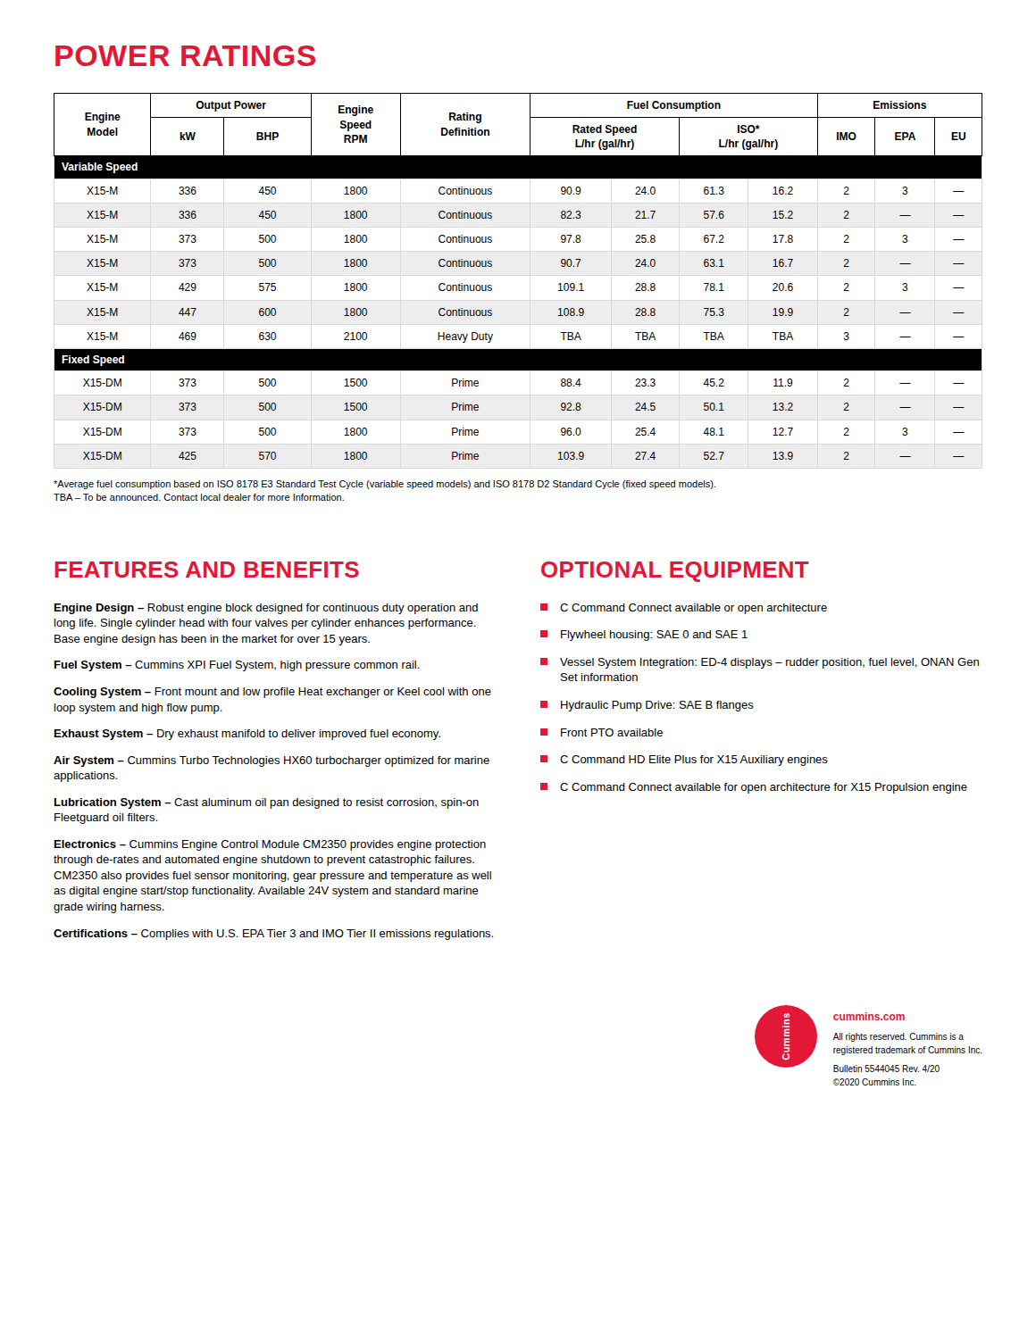POWER RATINGS
| Engine Model | Output Power | Engine Speed RPM | Rating Definition | Fuel Consumption | Emissions |
| --- | --- | --- | --- | --- | --- |
| kW | BHP | Rated Speed L/hr (gal/hr) | ISO* L/hr (gal/hr) | IMO | EPA | EU |
| Variable Speed |
| X15-M | 336 | 450 | 1800 | Continuous | 90.9 | 24.0 | 61.3 | 16.2 | 2 | 3 | — |
| X15-M | 336 | 450 | 1800 | Continuous | 82.3 | 21.7 | 57.6 | 15.2 | 2 | — | — |
| X15-M | 373 | 500 | 1800 | Continuous | 97.8 | 25.8 | 67.2 | 17.8 | 2 | 3 | — |
| X15-M | 373 | 500 | 1800 | Continuous | 90.7 | 24.0 | 63.1 | 16.7 | 2 | — | — |
| X15-M | 429 | 575 | 1800 | Continuous | 109.1 | 28.8 | 78.1 | 20.6 | 2 | 3 | — |
| X15-M | 447 | 600 | 1800 | Continuous | 108.9 | 28.8 | 75.3 | 19.9 | 2 | — | — |
| X15-M | 469 | 630 | 2100 | Heavy Duty | TBA | TBA | TBA | TBA | 3 | — | — |
| Fixed Speed |
| X15-DM | 373 | 500 | 1500 | Prime | 88.4 | 23.3 | 45.2 | 11.9 | 2 | — | — |
| X15-DM | 373 | 500 | 1500 | Prime | 92.8 | 24.5 | 50.1 | 13.2 | 2 | — | — |
| X15-DM | 373 | 500 | 1800 | Prime | 96.0 | 25.4 | 48.1 | 12.7 | 2 | 3 | — |
| X15-DM | 425 | 570 | 1800 | Prime | 103.9 | 27.4 | 52.7 | 13.9 | 2 | — | — |
*Average fuel consumption based on ISO 8178 E3 Standard Test Cycle (variable speed models) and ISO 8178 D2 Standard Cycle (fixed speed models).
TBA – To be announced. Contact local dealer for more Information.
FEATURES AND BENEFITS
Engine Design – Robust engine block designed for continuous duty operation and long life. Single cylinder head with four valves per cylinder enhances performance. Base engine design has been in the market for over 15 years.
Fuel System – Cummins XPI Fuel System, high pressure common rail.
Cooling System – Front mount and low profile Heat exchanger or Keel cool with one loop system and high flow pump.
Exhaust System – Dry exhaust manifold to deliver improved fuel economy.
Air System – Cummins Turbo Technologies HX60 turbocharger optimized for marine applications.
Lubrication System – Cast aluminum oil pan designed to resist corrosion, spin-on Fleetguard oil filters.
Electronics – Cummins Engine Control Module CM2350 provides engine protection through de-rates and automated engine shutdown to prevent catastrophic failures. CM2350 also provides fuel sensor monitoring, gear pressure and temperature as well as digital engine start/stop functionality. Available 24V system and standard marine grade wiring harness.
Certifications – Complies with U.S. EPA Tier 3 and IMO Tier II emissions regulations.
OPTIONAL EQUIPMENT
C Command Connect available or open architecture
Flywheel housing: SAE 0 and SAE 1
Vessel System Integration: ED-4 displays – rudder position, fuel level, ONAN Gen Set information
Hydraulic Pump Drive: SAE B flanges
Front PTO available
C Command HD Elite Plus for X15 Auxiliary engines
C Command Connect available for open architecture for X15 Propulsion engine
Cummins
cummins.com
All rights reserved. Cummins is a
registered trademark of Cummins Inc.
Bulletin 5544045 Rev. 4/20
©2020 Cummins Inc.